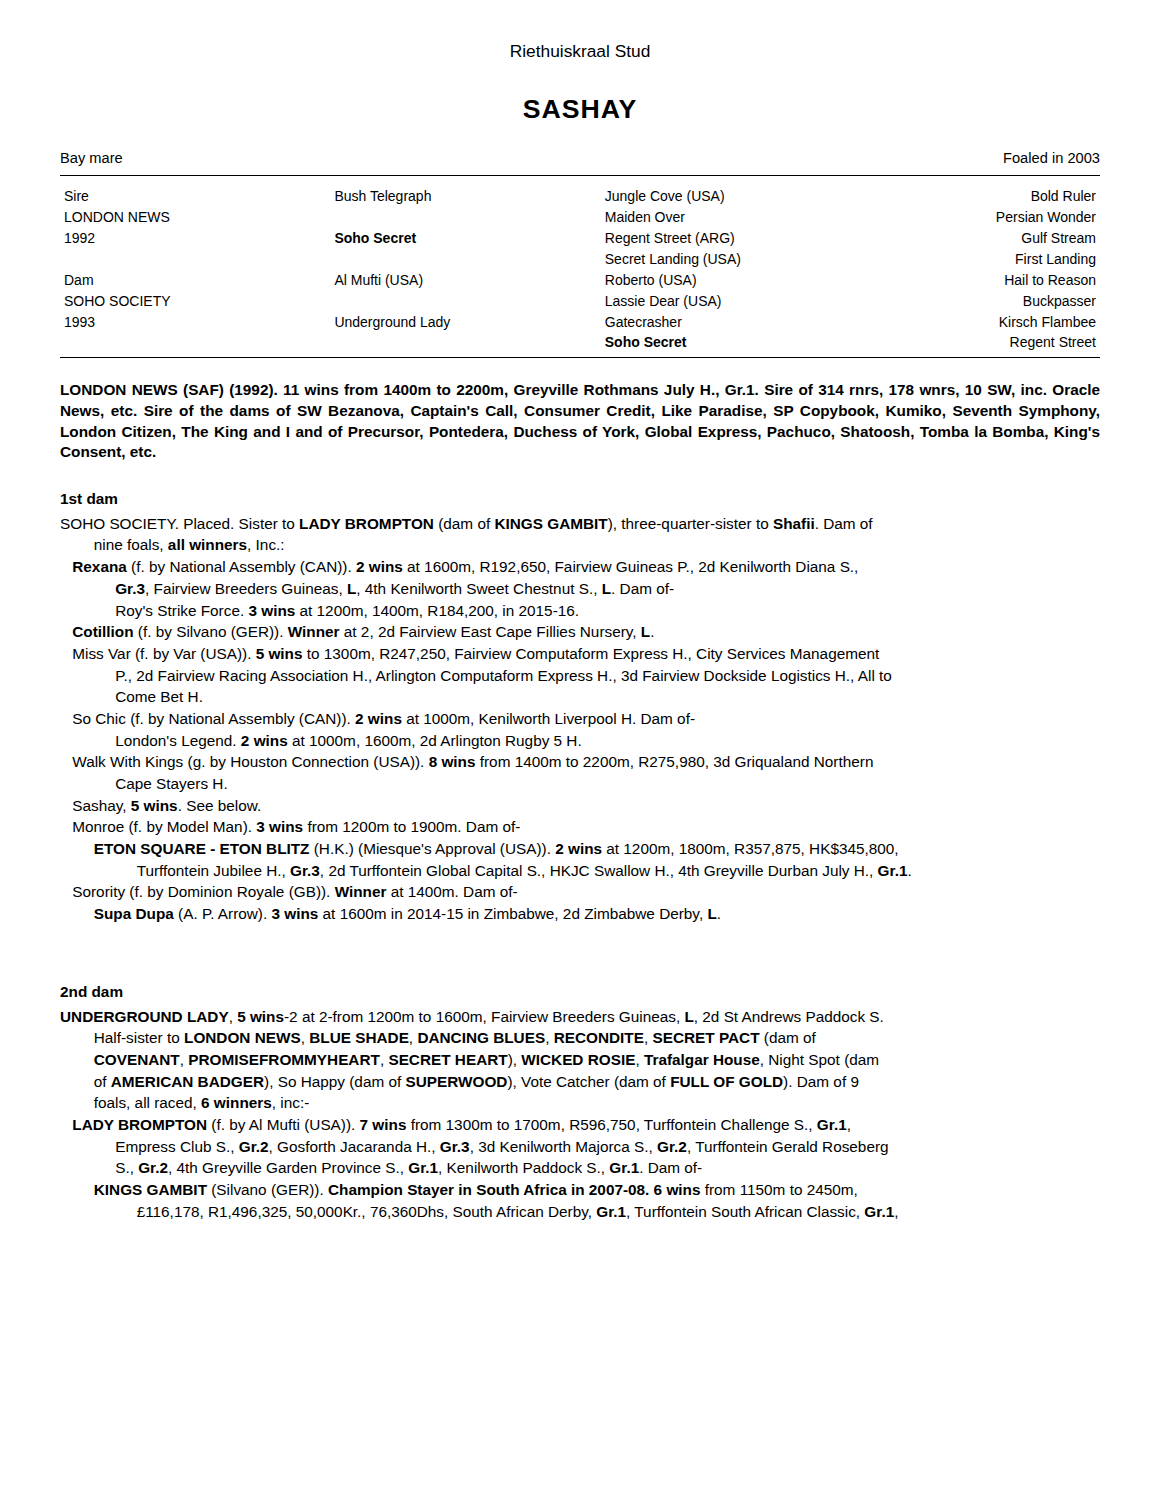Riethuiskraal Stud
SASHAY
Bay mare Foaled in 2003
| Sire | Bush Telegraph | Jungle Cove (USA) | Bold Ruler |
| LONDON NEWS | | Maiden Over | Persian Wonder |
| 1992 | Soho Secret | Regent Street (ARG) | Gulf Stream |
| | | Secret Landing (USA) | First Landing |
| Dam | Al Mufti (USA) | Roberto (USA) | Hail to Reason |
| SOHO SOCIETY | | Lassie Dear (USA) | Buckpasser |
| 1993 | Underground Lady | Gatecrasher | Kirsch Flambee |
| | | Soho Secret | Regent Street |
LONDON NEWS (SAF) (1992). 11 wins from 1400m to 2200m, Greyville Rothmans July H., Gr.1. Sire of 314 rnrs, 178 wnrs, 10 SW, inc. Oracle News, etc. Sire of the dams of SW Bezanova, Captain's Call, Consumer Credit, Like Paradise, SP Copybook, Kumiko, Seventh Symphony, London Citizen, The King and I and of Precursor, Pontedera, Duchess of York, Global Express, Pachuco, Shatoosh, Tomba la Bomba, King's Consent, etc.
1st dam
SOHO SOCIETY. Placed. Sister to LADY BROMPTON (dam of KINGS GAMBIT), three-quarter-sister to Shafii. Dam of
nine foals, all winners, Inc.:
Rexana (f. by National Assembly (CAN)). 2 wins at 1600m, R192,650, Fairview Guineas P., 2d Kenilworth Diana S.,
Gr.3, Fairview Breeders Guineas, L, 4th Kenilworth Sweet Chestnut S., L. Dam of-
Roy's Strike Force. 3 wins at 1200m, 1400m, R184,200, in 2015-16.
Cotillion (f. by Silvano (GER)). Winner at 2, 2d Fairview East Cape Fillies Nursery, L.
Miss Var (f. by Var (USA)). 5 wins to 1300m, R247,250, Fairview Computaform Express H., City Services Management
P., 2d Fairview Racing Association H., Arlington Computaform Express H., 3d Fairview Dockside Logistics H., All to
Come Bet H.
So Chic (f. by National Assembly (CAN)). 2 wins at 1000m, Kenilworth Liverpool H. Dam of-
London's Legend. 2 wins at 1000m, 1600m, 2d Arlington Rugby 5 H.
Walk With Kings (g. by Houston Connection (USA)). 8 wins from 1400m to 2200m, R275,980, 3d Griqualand Northern
Cape Stayers H.
Sashay, 5 wins. See below.
Monroe (f. by Model Man). 3 wins from 1200m to 1900m. Dam of-
ETON SQUARE - ETON BLITZ (H.K.) (Miesque's Approval (USA)). 2 wins at 1200m, 1800m, R357,875, HK$345,800,
Turffontein Jubilee H., Gr.3, 2d Turffontein Global Capital S., HKJC Swallow H., 4th Greyville Durban July H., Gr.1.
Sorority (f. by Dominion Royale (GB)). Winner at 1400m. Dam of-
Supa Dupa (A. P. Arrow). 3 wins at 1600m in 2014-15 in Zimbabwe, 2d Zimbabwe Derby, L.
2nd dam
UNDERGROUND LADY, 5 wins-2 at 2-from 1200m to 1600m, Fairview Breeders Guineas, L, 2d St Andrews Paddock S.
Half-sister to LONDON NEWS, BLUE SHADE, DANCING BLUES, RECONDITE, SECRET PACT (dam of
COVENANT, PROMISEFROMMYHEART, SECRET HEART), WICKED ROSIE, Trafalgar House, Night Spot (dam
of AMERICAN BADGER), So Happy (dam of SUPERWOOD), Vote Catcher (dam of FULL OF GOLD). Dam of 9
foals, all raced, 6 winners, inc:-
LADY BROMPTON (f. by Al Mufti (USA)). 7 wins from 1300m to 1700m, R596,750, Turffontein Challenge S., Gr.1,
Empress Club S., Gr.2, Gosforth Jacaranda H., Gr.3, 3d Kenilworth Majorca S., Gr.2, Turffontein Gerald Roseberg
S., Gr.2, 4th Greyville Garden Province S., Gr.1, Kenilworth Paddock S., Gr.1. Dam of-
KINGS GAMBIT (Silvano (GER)). Champion Stayer in South Africa in 2007-08. 6 wins from 1150m to 2450m,
£116,178, R1,496,325, 50,000Kr., 76,360Dhs, South African Derby, Gr.1, Turffontein South African Classic, Gr.1,